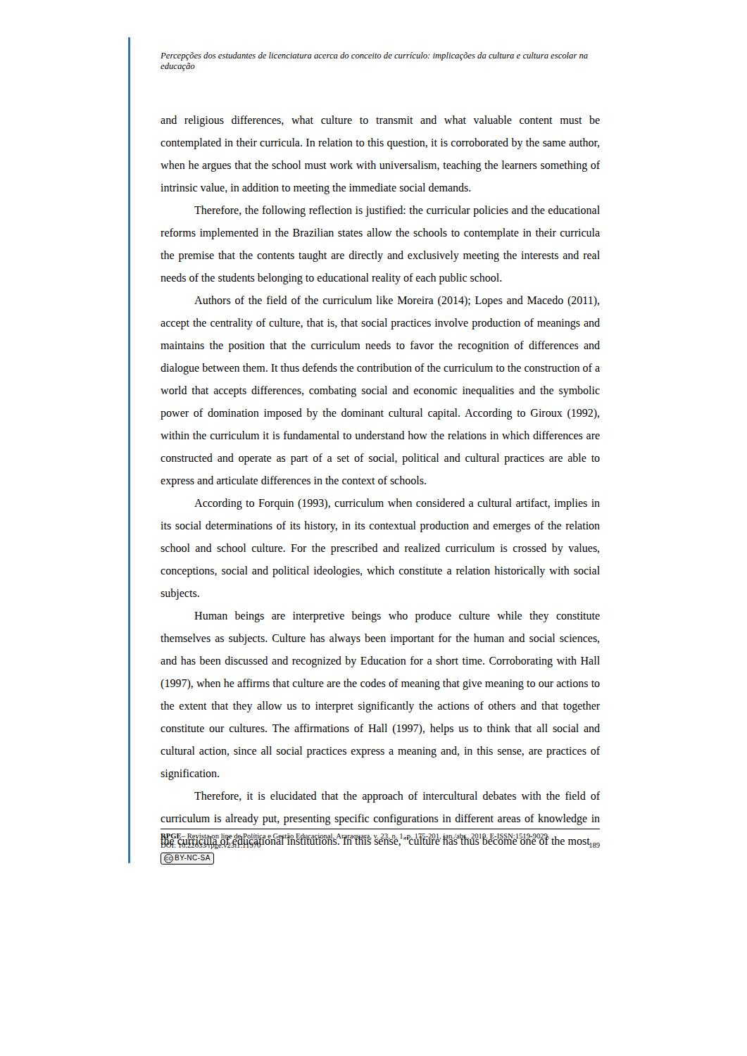Percepções dos estudantes de licenciatura acerca do conceito de currículo: implicações da cultura e cultura escolar na educação
and religious differences, what culture to transmit and what valuable content must be contemplated in their curricula. In relation to this question, it is corroborated by the same author, when he argues that the school must work with universalism, teaching the learners something of intrinsic value, in addition to meeting the immediate social demands.
Therefore, the following reflection is justified: the curricular policies and the educational reforms implemented in the Brazilian states allow the schools to contemplate in their curricula the premise that the contents taught are directly and exclusively meeting the interests and real needs of the students belonging to educational reality of each public school.
Authors of the field of the curriculum like Moreira (2014); Lopes and Macedo (2011), accept the centrality of culture, that is, that social practices involve production of meanings and maintains the position that the curriculum needs to favor the recognition of differences and dialogue between them. It thus defends the contribution of the curriculum to the construction of a world that accepts differences, combating social and economic inequalities and the symbolic power of domination imposed by the dominant cultural capital. According to Giroux (1992), within the curriculum it is fundamental to understand how the relations in which differences are constructed and operate as part of a set of social, political and cultural practices are able to express and articulate differences in the context of schools.
According to Forquin (1993), curriculum when considered a cultural artifact, implies in its social determinations of its history, in its contextual production and emerges of the relation school and school culture. For the prescribed and realized curriculum is crossed by values, conceptions, social and political ideologies, which constitute a relation historically with social subjects.
Human beings are interpretive beings who produce culture while they constitute themselves as subjects. Culture has always been important for the human and social sciences, and has been discussed and recognized by Education for a short time. Corroborating with Hall (1997), when he affirms that culture are the codes of meaning that give meaning to our actions to the extent that they allow us to interpret significantly the actions of others and that together constitute our cultures. The affirmations of Hall (1997), helps us to think that all social and cultural action, since all social practices express a meaning and, in this sense, are practices of signification.
Therefore, it is elucidated that the approach of intercultural debates with the field of curriculum is already put, presenting specific configurations in different areas of knowledge in the curricula of educational institutions. In this sense, "culture has thus become one of the most
RPGE– Revista on line de Política e Gestão Educacional, Araraquara, v. 23, n. 1, p. 175-201, jan./abr., 2019. E-ISSN:1519-9029. DOI: 10.22633/rpge.v23i1.11970189 cc BY-NC-SA